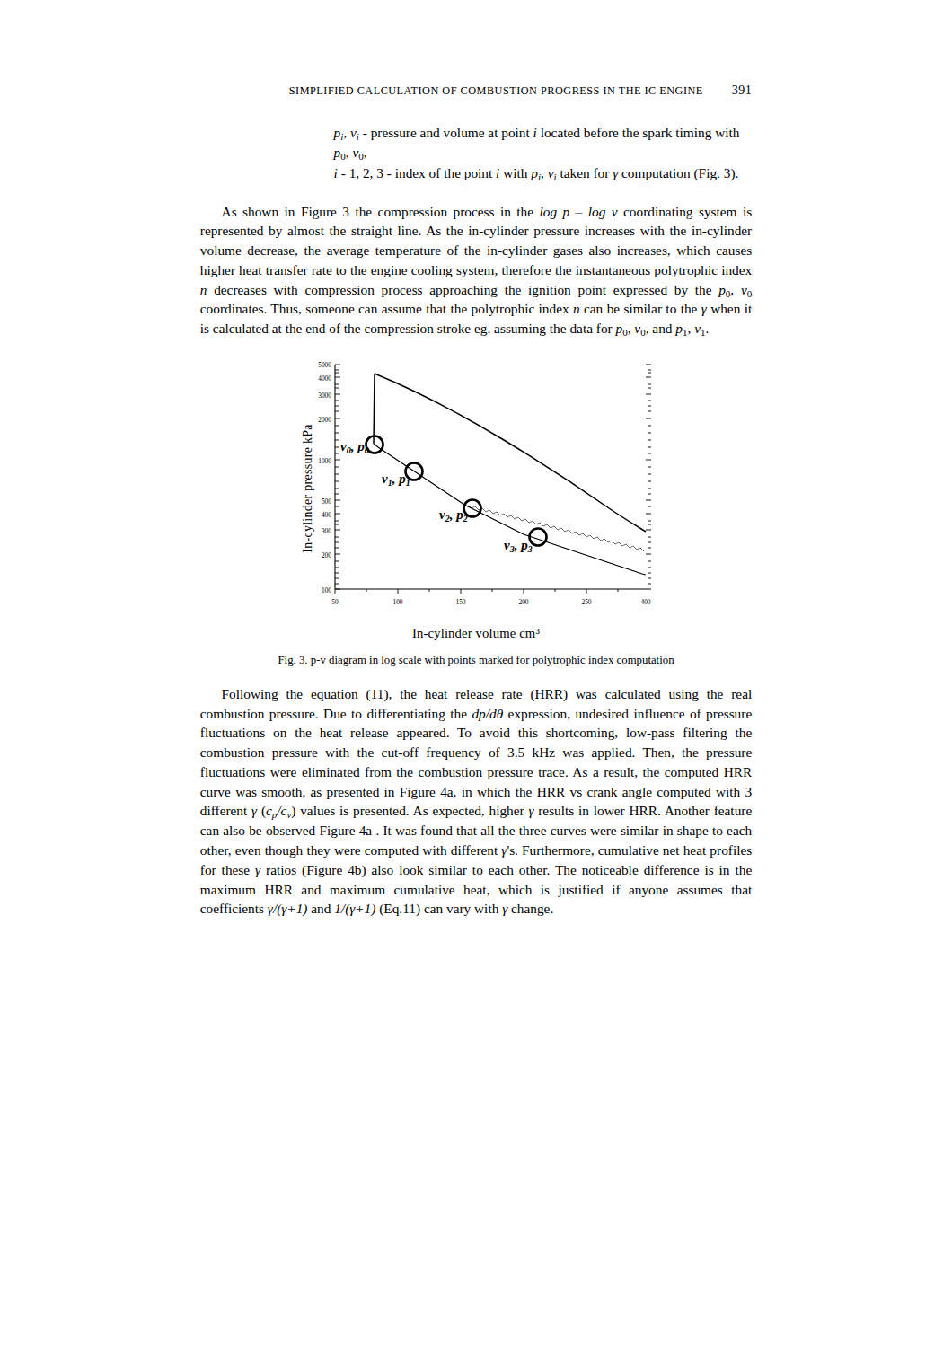Simplified calculation of combustion progress in the IC engine 391
pi, vi - pressure and volume at point i located before the spark timing with p0, v0,
i - 1, 2, 3 - index of the point i with pi, vi taken for γ computation (Fig. 3).
As shown in Figure 3 the compression process in the log p – log v coordinating system is represented by almost the straight line. As the in-cylinder pressure increases with the in-cylinder volume decrease, the average temperature of the in-cylinder gases also increases, which causes higher heat transfer rate to the engine cooling system, therefore the instantaneous polytrophic index n decreases with compression process approaching the ignition point expressed by the p0, v0 coordinates. Thus, someone can assume that the polytrophic index n can be similar to the γ when it is calculated at the end of the compression stroke eg. assuming the data for p0, v0, and p1, v1.
In-cylinder pressure kPa
5000 4000 3000 2000 1000 500 400 300 200 100 50 100 150 200 250 400 v0, p0 v1, p1 v2, p2 v3, p3
In-cylinder volume cm³
Fig. 3. p-v diagram in log scale with points marked for polytrophic index computation
Following the equation (11), the heat release rate (HRR) was calculated using the real combustion pressure. Due to differentiating the dp/dθ expression, undesired influence of pressure fluctuations on the heat release appeared. To avoid this shortcoming, low-pass filtering the combustion pressure with the cut-off frequency of 3.5 kHz was applied. Then, the pressure fluctuations were eliminated from the combustion pressure trace. As a result, the computed HRR curve was smooth, as presented in Figure 4a, in which the HRR vs crank angle computed with 3 different γ (cp/cv) values is presented. As expected, higher γ results in lower HRR. Another feature can also be observed Figure 4a . It was found that all the three curves were similar in shape to each other, even though they were computed with different γ's. Furthermore, cumulative net heat profiles for these γ ratios (Figure 4b) also look similar to each other. The noticeable difference is in the maximum HRR and maximum cumulative heat, which is justified if anyone assumes that coefficients γ/(γ+1) and 1/(γ+1) (Eq.11) can vary with γ change.